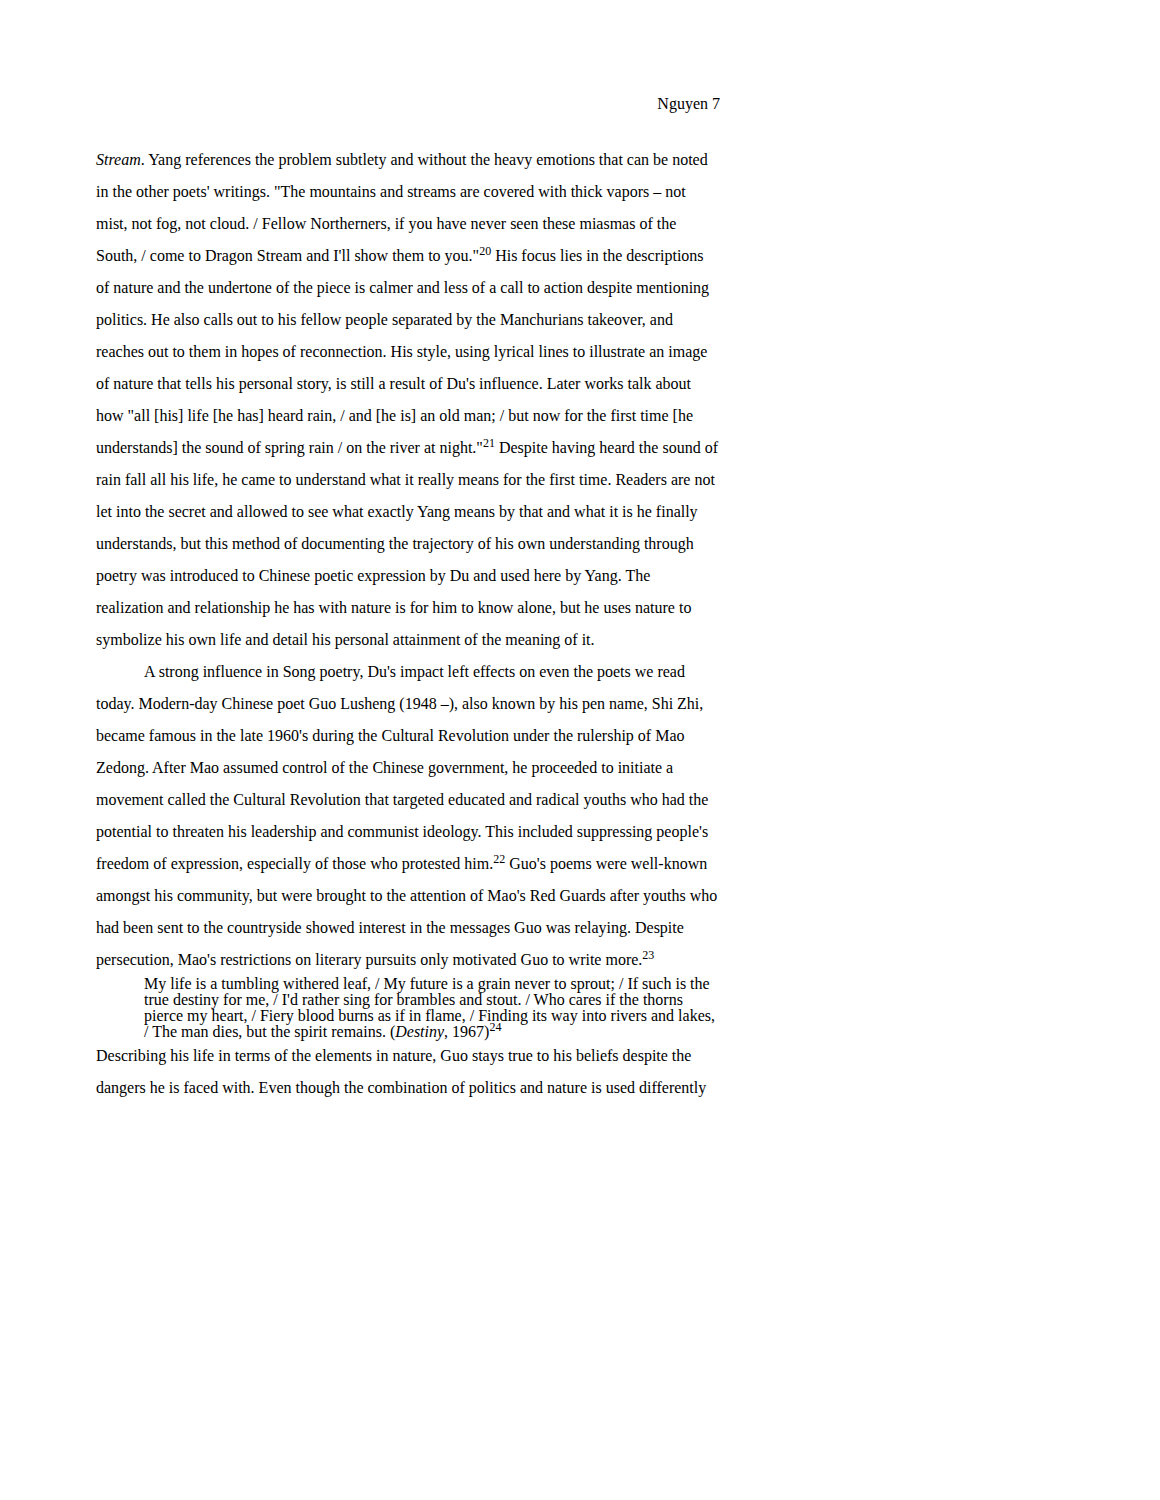Nguyen 7
Stream. Yang references the problem subtlety and without the heavy emotions that can be noted in the other poets' writings. "The mountains and streams are covered with thick vapors – not mist, not fog, not cloud. / Fellow Northerners, if you have never seen these miasmas of the South, / come to Dragon Stream and I'll show them to you."20 His focus lies in the descriptions of nature and the undertone of the piece is calmer and less of a call to action despite mentioning politics. He also calls out to his fellow people separated by the Manchurians takeover, and reaches out to them in hopes of reconnection. His style, using lyrical lines to illustrate an image of nature that tells his personal story, is still a result of Du's influence. Later works talk about how "all [his] life [he has] heard rain, / and [he is] an old man; / but now for the first time [he understands] the sound of spring rain / on the river at night."21 Despite having heard the sound of rain fall all his life, he came to understand what it really means for the first time. Readers are not let into the secret and allowed to see what exactly Yang means by that and what it is he finally understands, but this method of documenting the trajectory of his own understanding through poetry was introduced to Chinese poetic expression by Du and used here by Yang. The realization and relationship he has with nature is for him to know alone, but he uses nature to symbolize his own life and detail his personal attainment of the meaning of it.
A strong influence in Song poetry, Du's impact left effects on even the poets we read today. Modern-day Chinese poet Guo Lusheng (1948 –), also known by his pen name, Shi Zhi, became famous in the late 1960's during the Cultural Revolution under the rulership of Mao Zedong. After Mao assumed control of the Chinese government, he proceeded to initiate a movement called the Cultural Revolution that targeted educated and radical youths who had the potential to threaten his leadership and communist ideology. This included suppressing people's freedom of expression, especially of those who protested him.22 Guo's poems were well-known amongst his community, but were brought to the attention of Mao's Red Guards after youths who had been sent to the countryside showed interest in the messages Guo was relaying. Despite persecution, Mao's restrictions on literary pursuits only motivated Guo to write more.23
My life is a tumbling withered leaf, / My future is a grain never to sprout; / If such is the true destiny for me, / I'd rather sing for brambles and stout. / Who cares if the thorns pierce my heart, / Fiery blood burns as if in flame, / Finding its way into rivers and lakes, / The man dies, but the spirit remains. (Destiny, 1967)24
Describing his life in terms of the elements in nature, Guo stays true to his beliefs despite the dangers he is faced with. Even though the combination of politics and nature is used differently